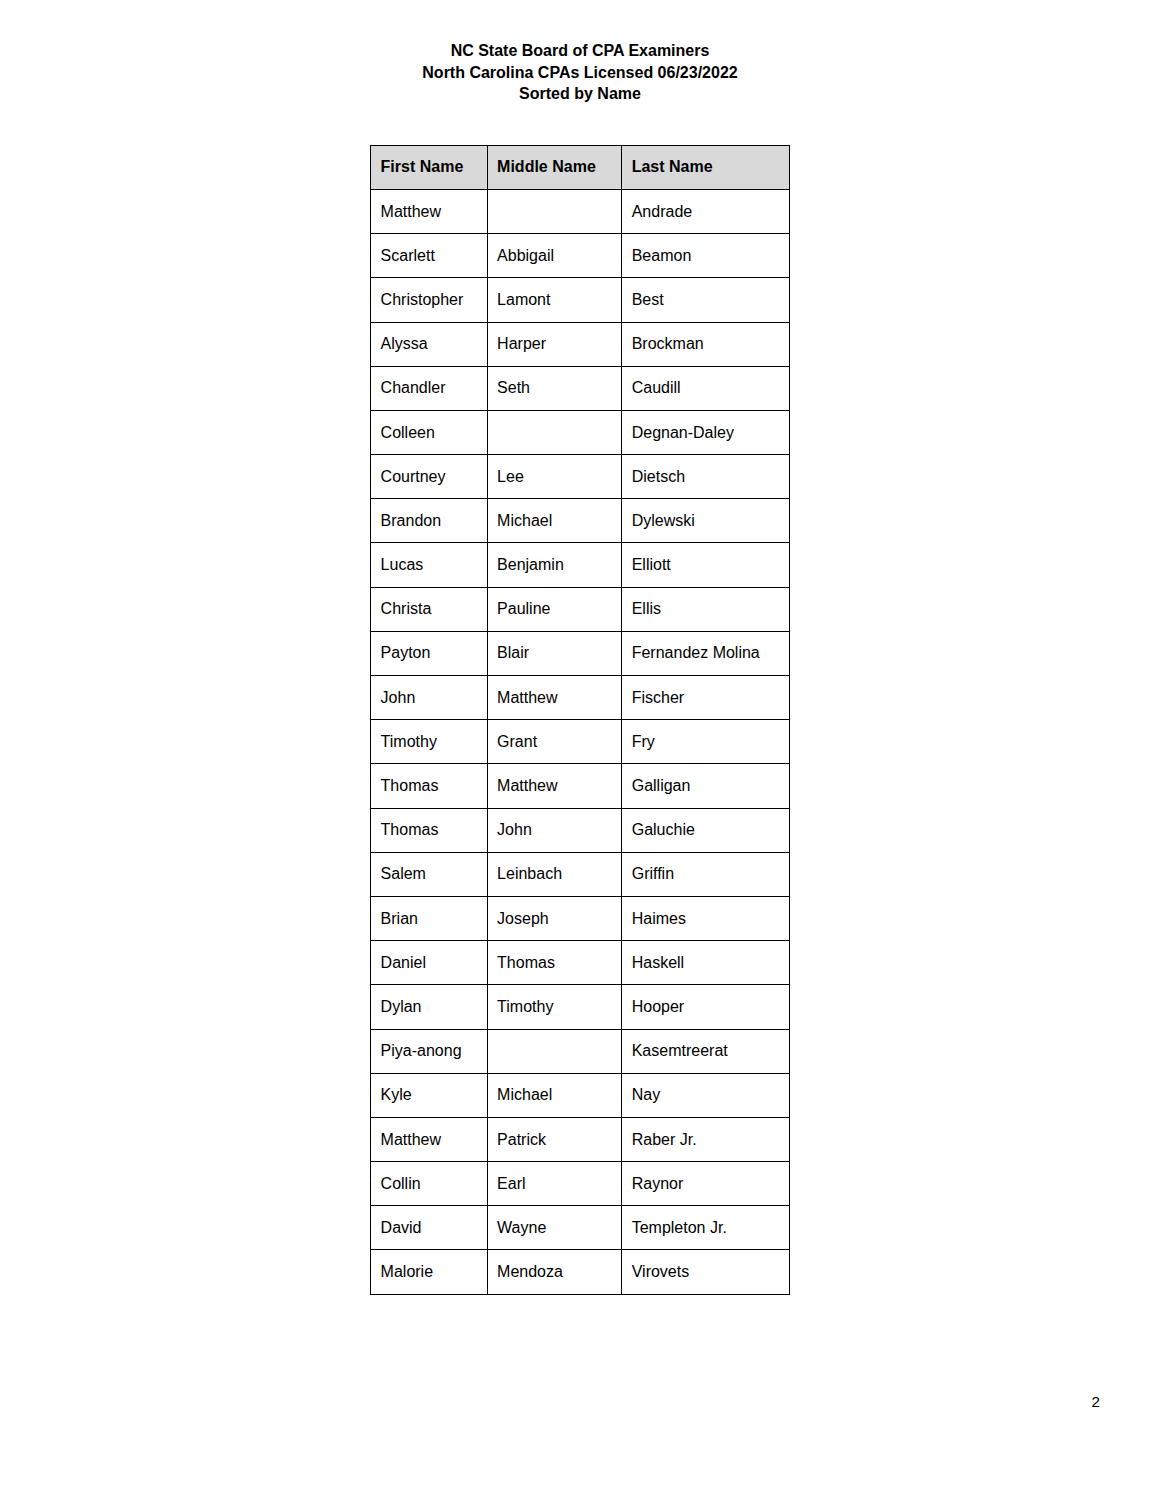NC State Board of CPA Examiners
North Carolina CPAs Licensed 06/23/2022
Sorted by Name
North Carolina CPAs Licensed 06/23/2022, sorted by name
| First Name | Middle Name | Last Name |
| --- | --- | --- |
| Matthew | | Andrade |
| Scarlett | Abbigail | Beamon |
| Christopher | Lamont | Best |
| Alyssa | Harper | Brockman |
| Chandler | Seth | Caudill |
| Colleen | | Degnan-Daley |
| Courtney | Lee | Dietsch |
| Brandon | Michael | Dylewski |
| Lucas | Benjamin | Elliott |
| Christa | Pauline | Ellis |
| Payton | Blair | Fernandez Molina |
| John | Matthew | Fischer |
| Timothy | Grant | Fry |
| Thomas | Matthew | Galligan |
| Thomas | John | Galuchie |
| Salem | Leinbach | Griffin |
| Brian | Joseph | Haimes |
| Daniel | Thomas | Haskell |
| Dylan | Timothy | Hooper |
| Piya-anong | | Kasemtreerat |
| Kyle | Michael | Nay |
| Matthew | Patrick | Raber Jr. |
| Collin | Earl | Raynor |
| David | Wayne | Templeton Jr. |
| Malorie | Mendoza | Virovets |
2